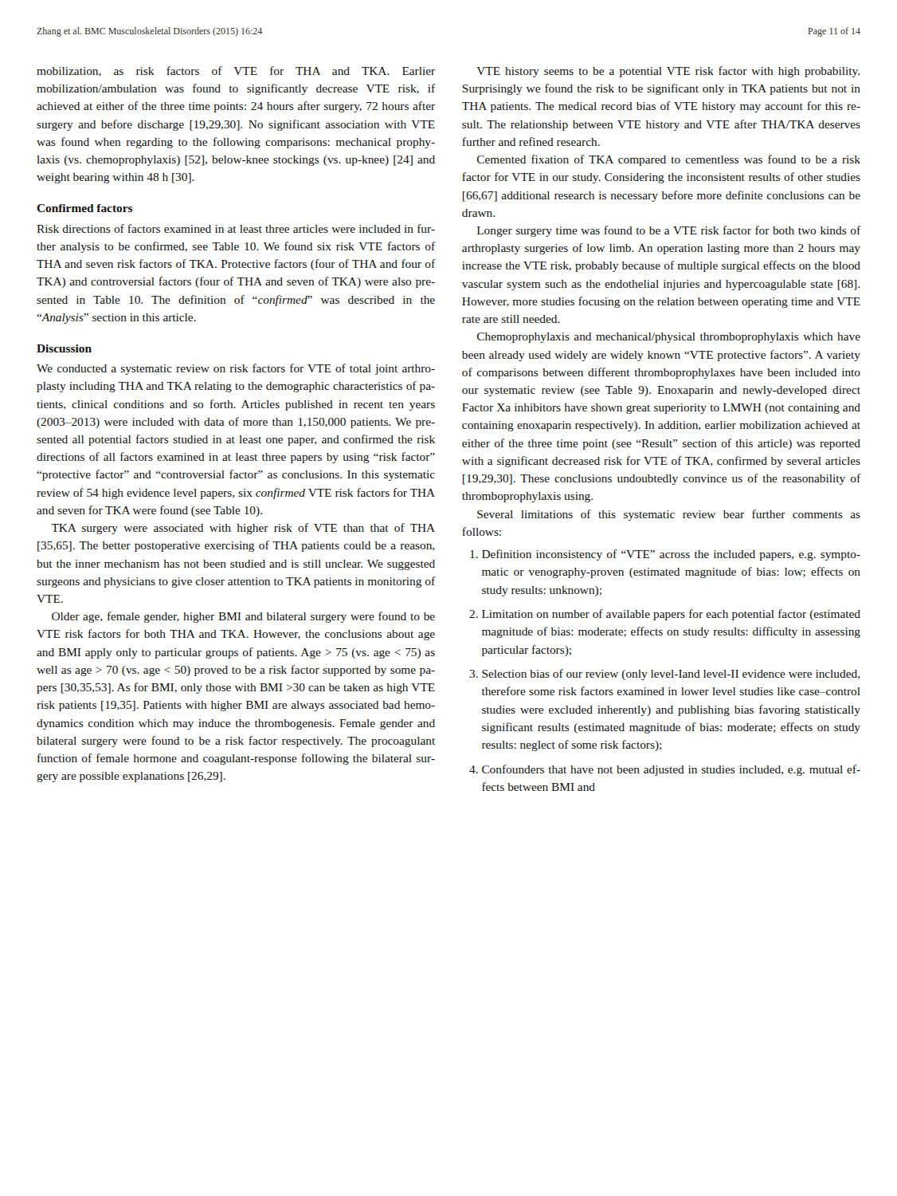Zhang et al. BMC Musculoskeletal Disorders (2015) 16:24 Page 11 of 14
mobilization, as risk factors of VTE for THA and TKA. Earlier mobilization/ambulation was found to significantly decrease VTE risk, if achieved at either of the three time points: 24 hours after surgery, 72 hours after surgery and before discharge [19,29,30]. No significant association with VTE was found when regarding to the following comparisons: mechanical prophylaxis (vs. chemoprophylaxis) [52], below-knee stockings (vs. up-knee) [24] and weight bearing within 48 h [30].
Confirmed factors
Risk directions of factors examined in at least three articles were included in further analysis to be confirmed, see Table 10. We found six risk VTE factors of THA and seven risk factors of TKA. Protective factors (four of THA and four of TKA) and controversial factors (four of THA and seven of TKA) were also presented in Table 10. The definition of “confirmed” was described in the “Analysis” section in this article.
Discussion
We conducted a systematic review on risk factors for VTE of total joint arthroplasty including THA and TKA relating to the demographic characteristics of patients, clinical conditions and so forth. Articles published in recent ten years (2003–2013) were included with data of more than 1,150,000 patients. We presented all potential factors studied in at least one paper, and confirmed the risk directions of all factors examined in at least three papers by using “risk factor” “protective factor” and “controversial factor” as conclusions. In this systematic review of 54 high evidence level papers, six confirmed VTE risk factors for THA and seven for TKA were found (see Table 10).
TKA surgery were associated with higher risk of VTE than that of THA [35,65]. The better postoperative exercising of THA patients could be a reason, but the inner mechanism has not been studied and is still unclear. We suggested surgeons and physicians to give closer attention to TKA patients in monitoring of VTE.
Older age, female gender, higher BMI and bilateral surgery were found to be VTE risk factors for both THA and TKA. However, the conclusions about age and BMI apply only to particular groups of patients. Age > 75 (vs. age < 75) as well as age > 70 (vs. age < 50) proved to be a risk factor supported by some papers [30,35,53]. As for BMI, only those with BMI >30 can be taken as high VTE risk patients [19,35]. Patients with higher BMI are always associated bad hemodynamics condition which may induce the thrombogenesis. Female gender and bilateral surgery were found to be a risk factor respectively. The procoagulant function of female hormone and coagulant-response following the bilateral surgery are possible explanations [26,29].
VTE history seems to be a potential VTE risk factor with high probability. Surprisingly we found the risk to be significant only in TKA patients but not in THA patients. The medical record bias of VTE history may account for this result. The relationship between VTE history and VTE after THA/TKA deserves further and refined research.
Cemented fixation of TKA compared to cementless was found to be a risk factor for VTE in our study. Considering the inconsistent results of other studies [66,67] additional research is necessary before more definite conclusions can be drawn.
Longer surgery time was found to be a VTE risk factor for both two kinds of arthroplasty surgeries of low limb. An operation lasting more than 2 hours may increase the VTE risk, probably because of multiple surgical effects on the blood vascular system such as the endothelial injuries and hypercoagulable state [68]. However, more studies focusing on the relation between operating time and VTE rate are still needed.
Chemoprophylaxis and mechanical/physical thromboprophylaxis which have been already used widely are widely known “VTE protective factors”. A variety of comparisons between different thromboprophylaxes have been included into our systematic review (see Table 9). Enoxaparin and newly-developed direct Factor Xa inhibitors have shown great superiority to LMWH (not containing and containing enoxaparin respectively). In addition, earlier mobilization achieved at either of the three time point (see “Result” section of this article) was reported with a significant decreased risk for VTE of TKA, confirmed by several articles [19,29,30]. These conclusions undoubtedly convince us of the reasonability of thromboprophylaxis using.
Several limitations of this systematic review bear further comments as follows:
Definition inconsistency of “VTE” across the included papers, e.g. symptomatic or venography-proven (estimated magnitude of bias: low; effects on study results: unknown);
Limitation on number of available papers for each potential factor (estimated magnitude of bias: moderate; effects on study results: difficulty in assessing particular factors);
Selection bias of our review (only level-Iand level-II evidence were included, therefore some risk factors examined in lower level studies like case–control studies were excluded inherently) and publishing bias favoring statistically significant results (estimated magnitude of bias: moderate; effects on study results: neglect of some risk factors);
Confounders that have not been adjusted in studies included, e.g. mutual effects between BMI and